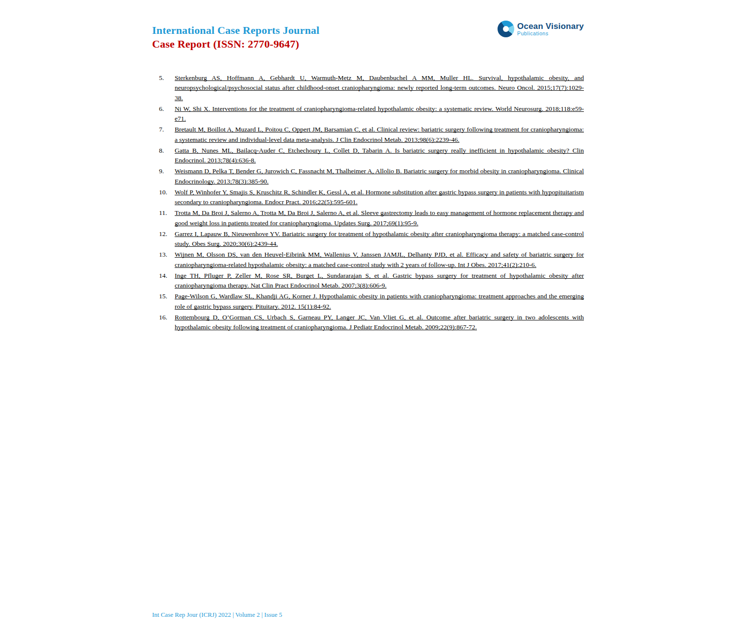Ocean Visionary Publications
International Case Reports Journal
Case Report (ISSN: 2770-9647)
Sterkenburg AS, Hoffmann A, Gebhardt U, Warmuth-Metz M, Daubenbuchel A MM, Muller HL. Survival, hypothalamic obesity, and neuropsychological/psychosocial status after childhood-onset craniopharyngioma: newly reported long-term outcomes. Neuro Oncol. 2015;17(7):1029-38.
Ni W, Shi X. Interventions for the treatment of craniopharyngioma-related hypothalamic obesity: a systematic review. World Neurosurg. 2018;118:e59-e71.
Bretault M, Boillot A, Muzard L, Poitou C, Oppert JM, Barsamian C, et al. Clinical review: bariatric surgery following treatment for craniopharyngioma: a systematic review and individual-level data meta-analysis. J Clin Endocrinol Metab. 2013;98(6):2239-46.
Gatta B, Nunes ML, Bailacq-Auder C, Etchechoury L, Collet D, Tabarin A. Is bariatric surgery really inefficient in hypothalamic obesity? Clin Endocrinol. 2013;78(4):636-8.
Weismann D, Pelka T, Bender G, Jurowich C, Fassnacht M, Thalheimer A, Allolio B. Bariatric surgery for morbid obesity in craniopharyngioma. Clinical Endocrinology. 2013;78(3):385-90.
Wolf P, Winhofer Y, Smajis S, Kruschitz R, Schindler K, Gessl A, et al. Hormone substitution after gastric bypass surgery in patients with hypopituitarism secondary to craniopharyngioma. Endocr Pract. 2016;22(5):595-601.
Trotta M, Da Broi J, Salerno A, Trotta M, Da Broi J, Salerno A, et al. Sleeve gastrectomy leads to easy management of hormone replacement therapy and good weight loss in patients treated for craniopharyngioma. Updates Surg. 2017;69(1):95-9.
Garrez I, Lapauw B, Nieuwenhove YV. Bariatric surgery for treatment of hypothalamic obesity after craniopharyngioma therapy: a matched case-control study. Obes Surg. 2020;30(6):2439-44.
Wijnen M, Olsson DS, van den Heuvel-Eibrink MM, Wallenius V, Janssen JAMJL, Delhanty PJD, et al. Efficacy and safety of bariatric surgery for craniopharyngioma-related hypothalamic obesity: a matched case-control study with 2 years of follow-up. Int J Obes. 2017;41(2):210-6.
Inge TH, Pfluger P, Zeller M, Rose SR, Burget L, Sundararajan S, et al. Gastric bypass surgery for treatment of hypothalamic obesity after craniopharyngioma therapy. Nat Clin Pract Endocrinol Metab. 2007;3(8):606-9.
Page-Wilson G, Wardlaw SL, Khandji AG, Korner J. Hypothalamic obesity in patients with craniopharyngioma: treatment approaches and the emerging role of gastric bypass surgery. Pituitary. 2012. 15(1):84-92.
Rottembourg D, O’Gorman CS, Urbach S, Garneau PY, Langer JC, Van Vliet G, et al. Outcome after bariatric surgery in two adolescents with hypothalamic obesity following treatment of craniopharyngioma. J Pediatr Endocrinol Metab. 2009;22(9):867-72.
Int Case Rep Jour (ICRJ) 2022 | Volume 2 | Issue 5